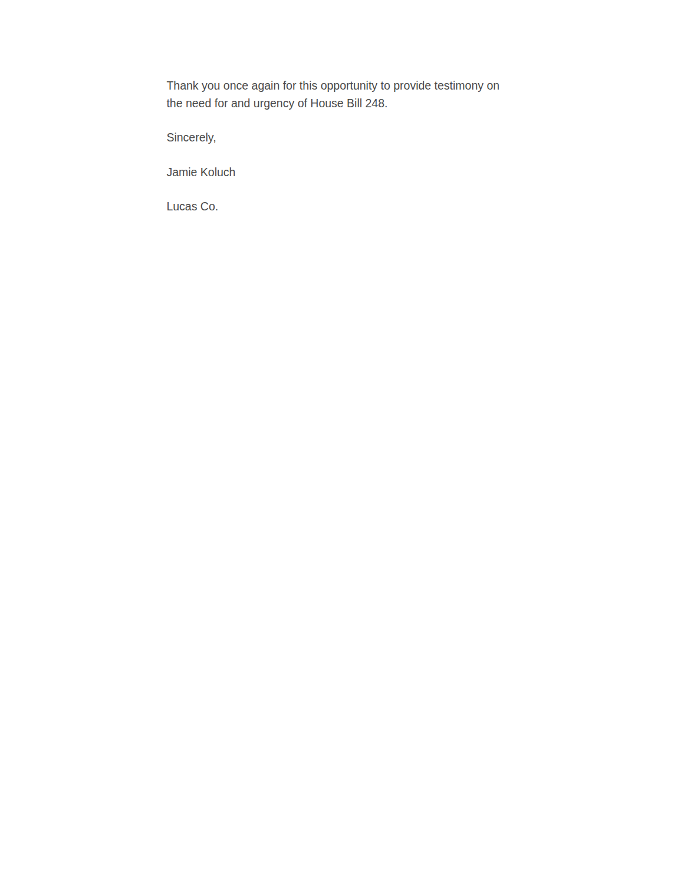Thank you once again for this opportunity to provide testimony on the need for and urgency of House Bill 248.
Sincerely,
Jamie Koluch
Lucas Co.